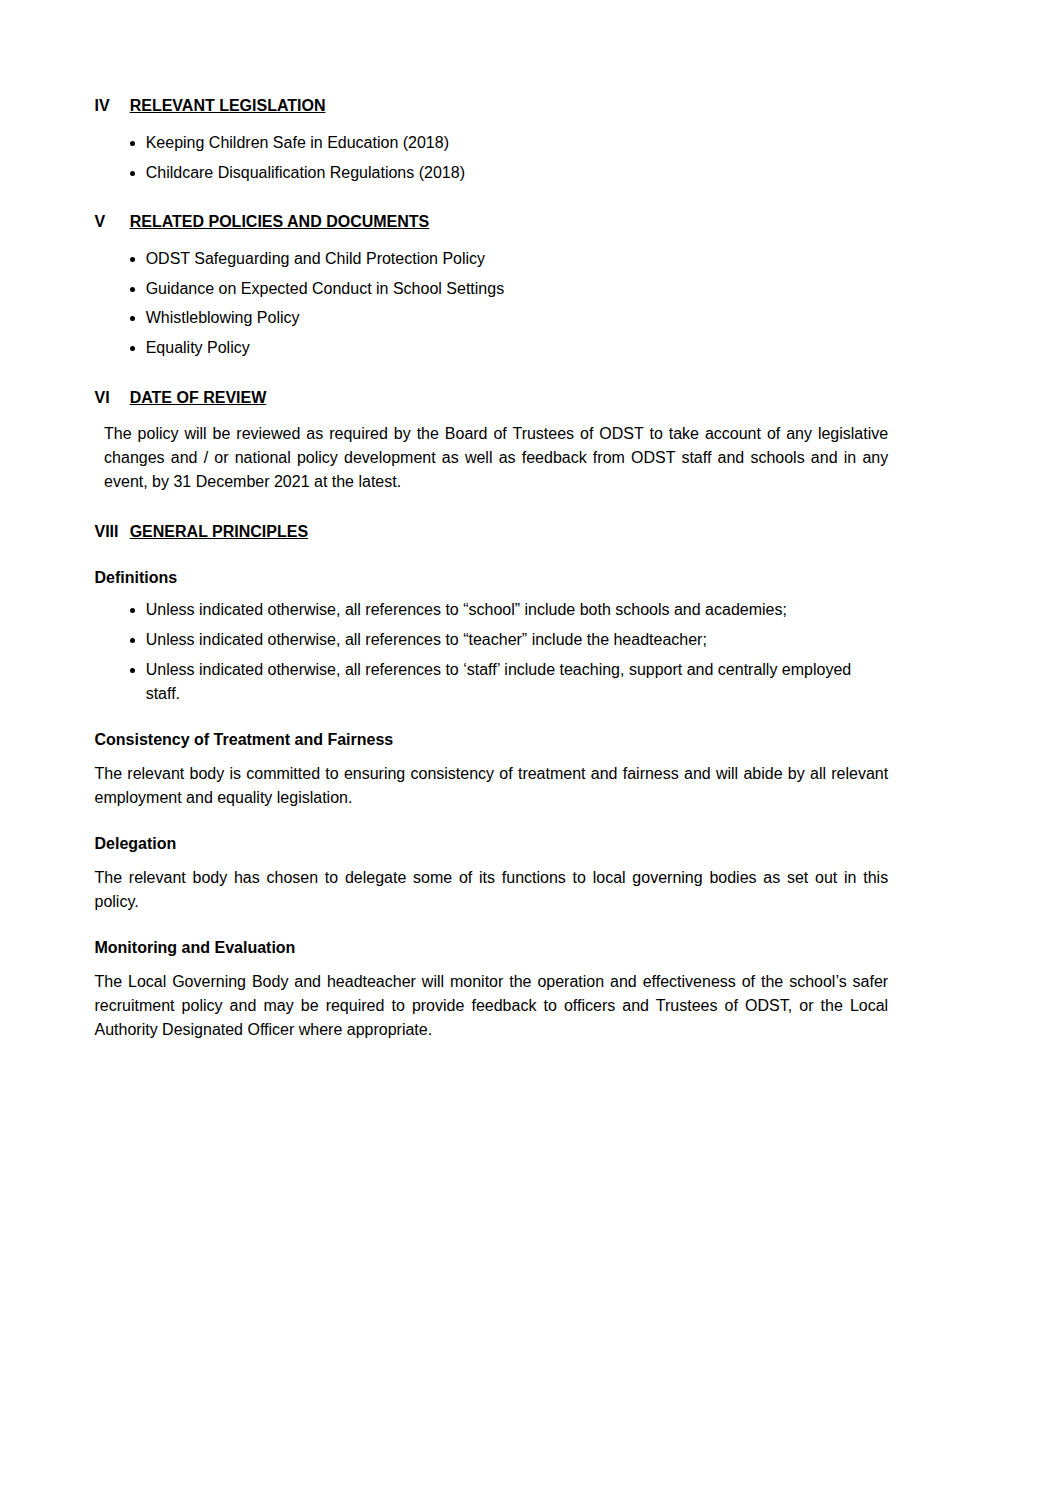IVRELEVANT LEGISLATION
Keeping Children Safe in Education (2018)
Childcare Disqualification Regulations (2018)
VRELATED POLICIES AND DOCUMENTS
ODST Safeguarding and Child Protection Policy
Guidance on Expected Conduct in School Settings
Whistleblowing Policy
Equality Policy
VIDATE OF REVIEW
The policy will be reviewed as required by the Board of Trustees of ODST to take account of any legislative changes and / or national policy development as well as feedback from ODST staff and schools and in any event, by 31 December 2021 at the latest.
VIIIGENERAL PRINCIPLES
Definitions
Unless indicated otherwise, all references to “school” include both schools and academies;
Unless indicated otherwise, all references to “teacher” include the headteacher;
Unless indicated otherwise, all references to ‘staff’ include teaching, support and centrally employed staff.
Consistency of Treatment and Fairness
The relevant body is committed to ensuring consistency of treatment and fairness and will abide by all relevant employment and equality legislation.
Delegation
The relevant body has chosen to delegate some of its functions to local governing bodies as set out in this policy.
Monitoring and Evaluation
The Local Governing Body and headteacher will monitor the operation and effectiveness of the school’s safer recruitment policy and may be required to provide feedback to officers and Trustees of ODST, or the Local Authority Designated Officer where appropriate.